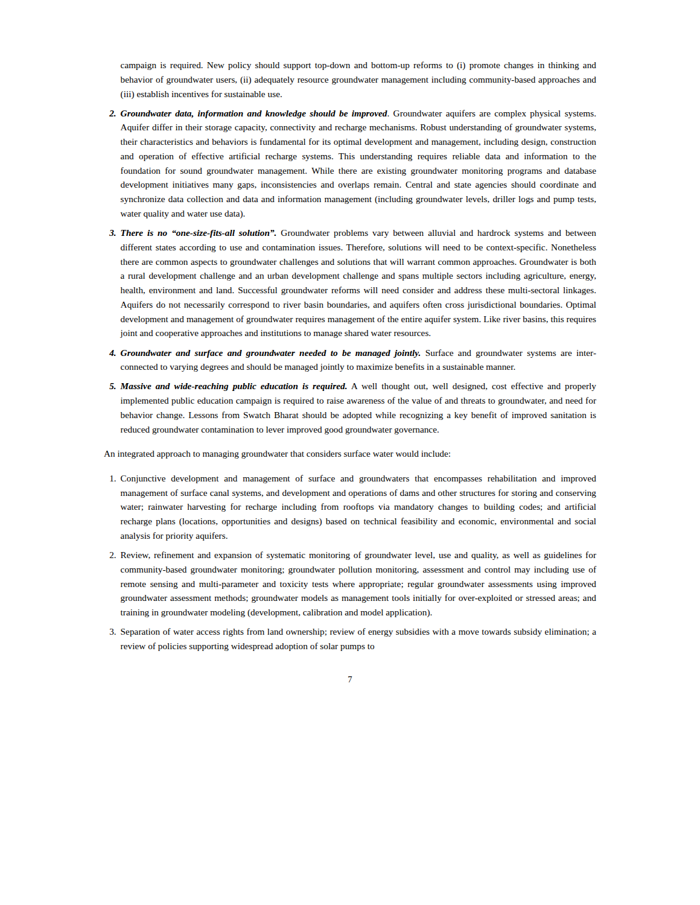campaign is required. New policy should support top-down and bottom-up reforms to (i) promote changes in thinking and behavior of groundwater users, (ii) adequately resource groundwater management including community-based approaches and (iii) establish incentives for sustainable use.
Groundwater data, information and knowledge should be improved. Groundwater aquifers are complex physical systems. Aquifer differ in their storage capacity, connectivity and recharge mechanisms. Robust understanding of groundwater systems, their characteristics and behaviors is fundamental for its optimal development and management, including design, construction and operation of effective artificial recharge systems. This understanding requires reliable data and information to the foundation for sound groundwater management. While there are existing groundwater monitoring programs and database development initiatives many gaps, inconsistencies and overlaps remain. Central and state agencies should coordinate and synchronize data collection and data and information management (including groundwater levels, driller logs and pump tests, water quality and water use data).
There is no “one-size-fits-all solution”. Groundwater problems vary between alluvial and hardrock systems and between different states according to use and contamination issues. Therefore, solutions will need to be context-specific. Nonetheless there are common aspects to groundwater challenges and solutions that will warrant common approaches. Groundwater is both a rural development challenge and an urban development challenge and spans multiple sectors including agriculture, energy, health, environment and land. Successful groundwater reforms will need consider and address these multi-sectoral linkages. Aquifers do not necessarily correspond to river basin boundaries, and aquifers often cross jurisdictional boundaries. Optimal development and management of groundwater requires management of the entire aquifer system. Like river basins, this requires joint and cooperative approaches and institutions to manage shared water resources.
Groundwater and surface and groundwater needed to be managed jointly. Surface and groundwater systems are inter-connected to varying degrees and should be managed jointly to maximize benefits in a sustainable manner.
Massive and wide-reaching public education is required. A well thought out, well designed, cost effective and properly implemented public education campaign is required to raise awareness of the value of and threats to groundwater, and need for behavior change. Lessons from Swatch Bharat should be adopted while recognizing a key benefit of improved sanitation is reduced groundwater contamination to lever improved good groundwater governance.
An integrated approach to managing groundwater that considers surface water would include:
Conjunctive development and management of surface and groundwaters that encompasses rehabilitation and improved management of surface canal systems, and development and operations of dams and other structures for storing and conserving water; rainwater harvesting for recharge including from rooftops via mandatory changes to building codes; and artificial recharge plans (locations, opportunities and designs) based on technical feasibility and economic, environmental and social analysis for priority aquifers.
Review, refinement and expansion of systematic monitoring of groundwater level, use and quality, as well as guidelines for community-based groundwater monitoring; groundwater pollution monitoring, assessment and control may including use of remote sensing and multi-parameter and toxicity tests where appropriate; regular groundwater assessments using improved groundwater assessment methods; groundwater models as management tools initially for over-exploited or stressed areas; and training in groundwater modeling (development, calibration and model application).
Separation of water access rights from land ownership; review of energy subsidies with a move towards subsidy elimination; a review of policies supporting widespread adoption of solar pumps to
7